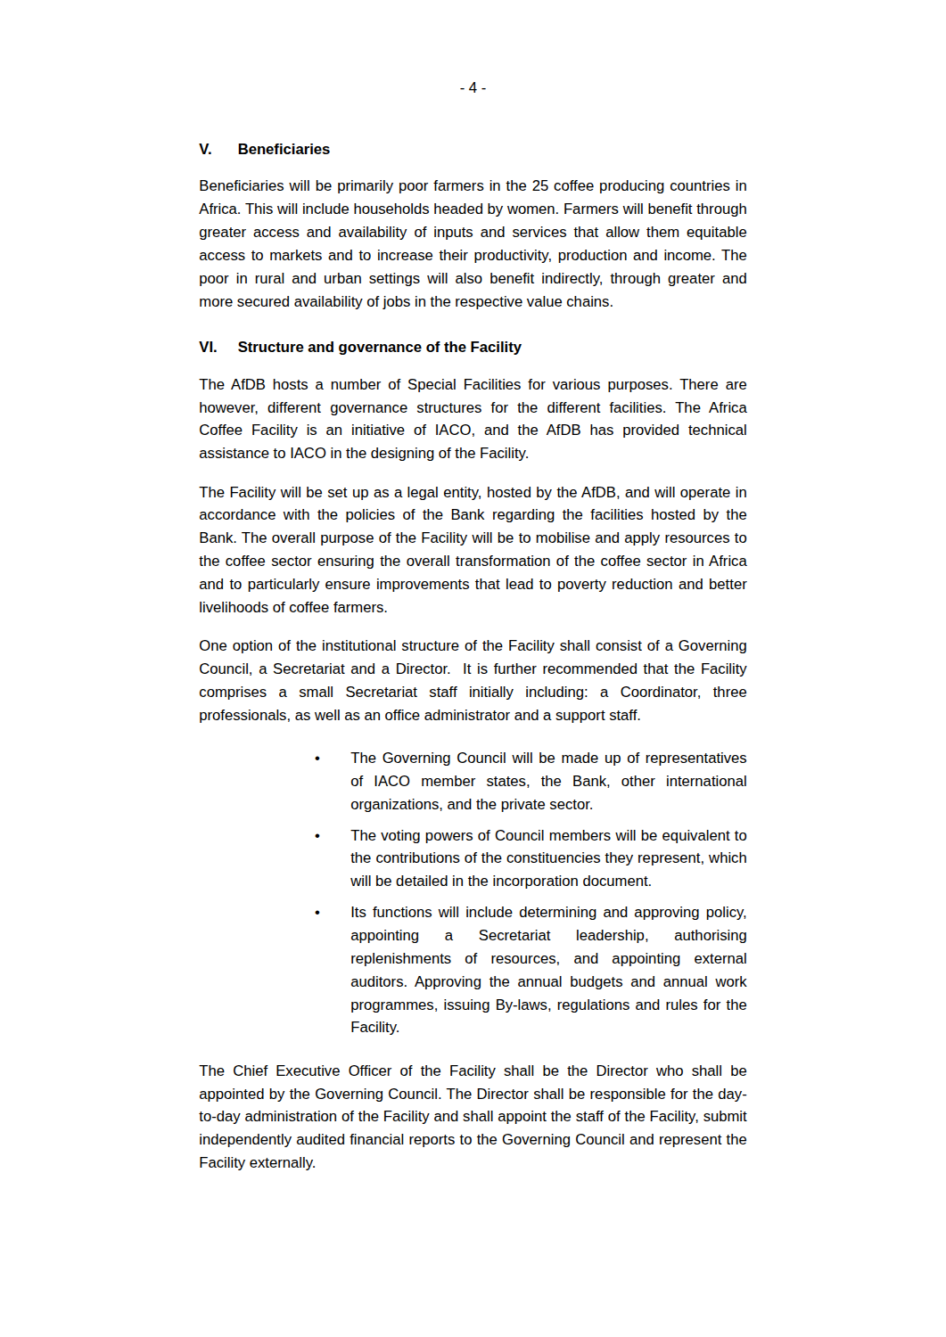- 4 -
V. Beneficiaries
Beneficiaries will be primarily poor farmers in the 25 coffee producing countries in Africa. This will include households headed by women. Farmers will benefit through greater access and availability of inputs and services that allow them equitable access to markets and to increase their productivity, production and income. The poor in rural and urban settings will also benefit indirectly, through greater and more secured availability of jobs in the respective value chains.
VI. Structure and governance of the Facility
The AfDB hosts a number of Special Facilities for various purposes. There are however, different governance structures for the different facilities. The Africa Coffee Facility is an initiative of IACO, and the AfDB has provided technical assistance to IACO in the designing of the Facility.
The Facility will be set up as a legal entity, hosted by the AfDB, and will operate in accordance with the policies of the Bank regarding the facilities hosted by the Bank. The overall purpose of the Facility will be to mobilise and apply resources to the coffee sector ensuring the overall transformation of the coffee sector in Africa and to particularly ensure improvements that lead to poverty reduction and better livelihoods of coffee farmers.
One option of the institutional structure of the Facility shall consist of a Governing Council, a Secretariat and a Director. It is further recommended that the Facility comprises a small Secretariat staff initially including: a Coordinator, three professionals, as well as an office administrator and a support staff.
The Governing Council will be made up of representatives of IACO member states, the Bank, other international organizations, and the private sector.
The voting powers of Council members will be equivalent to the contributions of the constituencies they represent, which will be detailed in the incorporation document.
Its functions will include determining and approving policy, appointing a Secretariat leadership, authorising replenishments of resources, and appointing external auditors. Approving the annual budgets and annual work programmes, issuing By-laws, regulations and rules for the Facility.
The Chief Executive Officer of the Facility shall be the Director who shall be appointed by the Governing Council. The Director shall be responsible for the day-to-day administration of the Facility and shall appoint the staff of the Facility, submit independently audited financial reports to the Governing Council and represent the Facility externally.